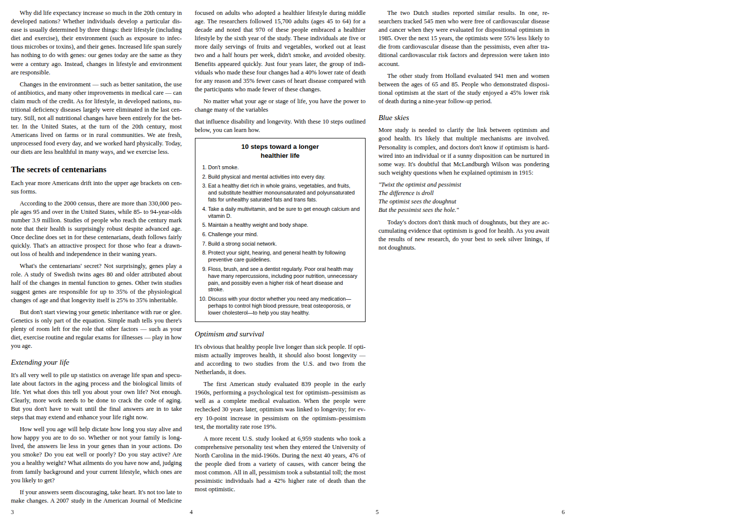Why did life expectancy increase so much in the 20th century in developed nations? Whether individuals develop a particular disease is usually determined by three things: their lifestyle (including diet and exercise), their environment (such as exposure to infectious microbes or toxins), and their genes. Increased life span surely has nothing to do with genes: our genes today are the same as they were a century ago. Instead, changes in lifestyle and environment are responsible.
Changes in the environment — such as better sanitation, the use of antibiotics, and many other improvements in medical care — can claim much of the credit. As for lifestyle, in developed nations, nutritional deficiency diseases largely were eliminated in the last century. Still, not all nutritional changes have been entirely for the better. In the United States, at the turn of the 20th century, most Americans lived on farms or in rural communities. We ate fresh, unprocessed food every day, and we worked hard physically. Today, our diets are less healthful in many ways, and we exercise less.
The secrets of centenarians
Each year more Americans drift into the upper age brackets on census forms.
According to the 2000 census, there are more than 330,000 people ages 95 and over in the United States, while 85- to 94-year-olds number 3.9 million. Studies of people who reach the century mark note that their health is surprisingly robust despite advanced age. Once decline does set in for these centenarians, death follows fairly quickly. That's an attractive prospect for those who fear a drawn-out loss of health and independence in their waning years.
What's the centenarians' secret? Not surprisingly, genes play a role. A study of Swedish twins ages 80 and older attributed about half of the changes in mental function to genes. Other twin studies suggest genes are responsible for up to 35% of the physiological changes of age and that longevity itself is 25% to 35% inheritable.
But don't start viewing your genetic inheritance with rue or glee. Genetics is only part of the equation. Simple math tells you there's plenty of room left for the role that other factors — such as your diet, exercise routine and regular exams for illnesses — play in how you age.
Extending your life
It's all very well to pile up statistics on average life span and speculate about factors in the aging process and the biological limits of life. Yet what does this tell you about your own life? Not enough. Clearly, more work needs to be done to crack the code of aging. But you don't have to wait until the final answers are in to take steps that may extend and enhance your life right now.
How well you age will help dictate how long you stay alive and how happy you are to do so. Whether or not your family is long-lived, the answers lie less in your genes than in your actions. Do you smoke? Do you eat well or poorly? Do you stay active? Are you a healthy weight? What ailments do you have now and, judging from family background and your current lifestyle, which ones are you likely to get?
If your answers seem discouraging, take heart. It's not too late to make changes. A 2007 study in the American Journal of Medicine focused on adults who adopted a healthier lifestyle during middle age. The researchers followed 15,700 adults (ages 45 to 64) for a decade and noted that 970 of these people embraced a healthier lifestyle by the sixth year of the study. These individuals ate five or more daily servings of fruits and vegetables, worked out at least two and a half hours per week, didn't smoke, and avoided obesity. Benefits appeared quickly. Just four years later, the group of individuals who made these four changes had a 40% lower rate of death for any reason and 35% fewer cases of heart disease compared with the participants who made fewer of these changes.
No matter what your age or stage of life, you have the power to change many of the variables
that influence disability and longevity. With these 10 steps outlined below, you can learn how.
10 steps toward a longer
healthier life
Don't smoke.
Build physical and mental activities into every day.
Eat a healthy diet rich in whole grains, vegetables, and fruits, and substitute healthier monounsaturated and polyunsaturated fats for unhealthy saturated fats and trans fats.
Take a daily multivitamin, and be sure to get enough calcium and vitamin D.
Maintain a healthy weight and body shape.
Challenge your mind.
Build a strong social network.
Protect your sight, hearing, and general health by following preventive care guidelines.
Floss, brush, and see a dentist regularly. Poor oral health may have many repercussions, including poor nutrition, unnecessary pain, and possibly even a higher risk of heart disease and stroke.
Discuss with your doctor whether you need any medication—perhaps to control high blood pressure, treat osteoporosis, or lower cholesterol—to help you stay healthy.
Optimism and survival
It's obvious that healthy people live longer than sick people. If optimism actually improves health, it should also boost longevity — and according to two studies from the U.S. and two from the Netherlands, it does.
The first American study evaluated 839 people in the early 1960s, performing a psychological test for optimism–pessimism as well as a complete medical evaluation. When the people were rechecked 30 years later, optimism was linked to longevity; for every 10-point increase in pessimism on the optimism–pessimism test, the mortality rate rose 19%.
A more recent U.S. study looked at 6,959 students who took a comprehensive personality test when they entered the University of North Carolina in the mid-1960s. During the next 40 years, 476 of the people died from a variety of causes, with cancer being the most common. All in all, pessimism took a substantial toll; the most pessimistic individuals had a 42% higher rate of death than the most optimistic.
The two Dutch studies reported similar results. In one, researchers tracked 545 men who were free of cardiovascular disease and cancer when they were evaluated for dispositional optimism in 1985. Over the next 15 years, the optimists were 55% less likely to die from cardiovascular disease than the pessimists, even after traditional cardiovascular risk factors and depression were taken into account.
The other study from Holland evaluated 941 men and women between the ages of 65 and 85. People who demonstrated dispositional optimism at the start of the study enjoyed a 45% lower risk of death during a nine-year follow-up period.
Blue skies
More study is needed to clarify the link between optimism and good health. It's likely that multiple mechanisms are involved. Personality is complex, and doctors don't know if optimism is hard-wired into an individual or if a sunny disposition can be nurtured in some way. It's doubtful that McLandburgh Wilson was pondering such weighty questions when he explained optimism in 1915:
"Twixt the optimist and pessimist
The difference is droll
The optimist sees the doughnut
But the pessimist sees the hole."
Today's doctors don't think much of doughnuts, but they are accumulating evidence that optimism is good for health. As you await the results of new research, do your best to seek silver linings, if not doughnuts.
3
4
5
6